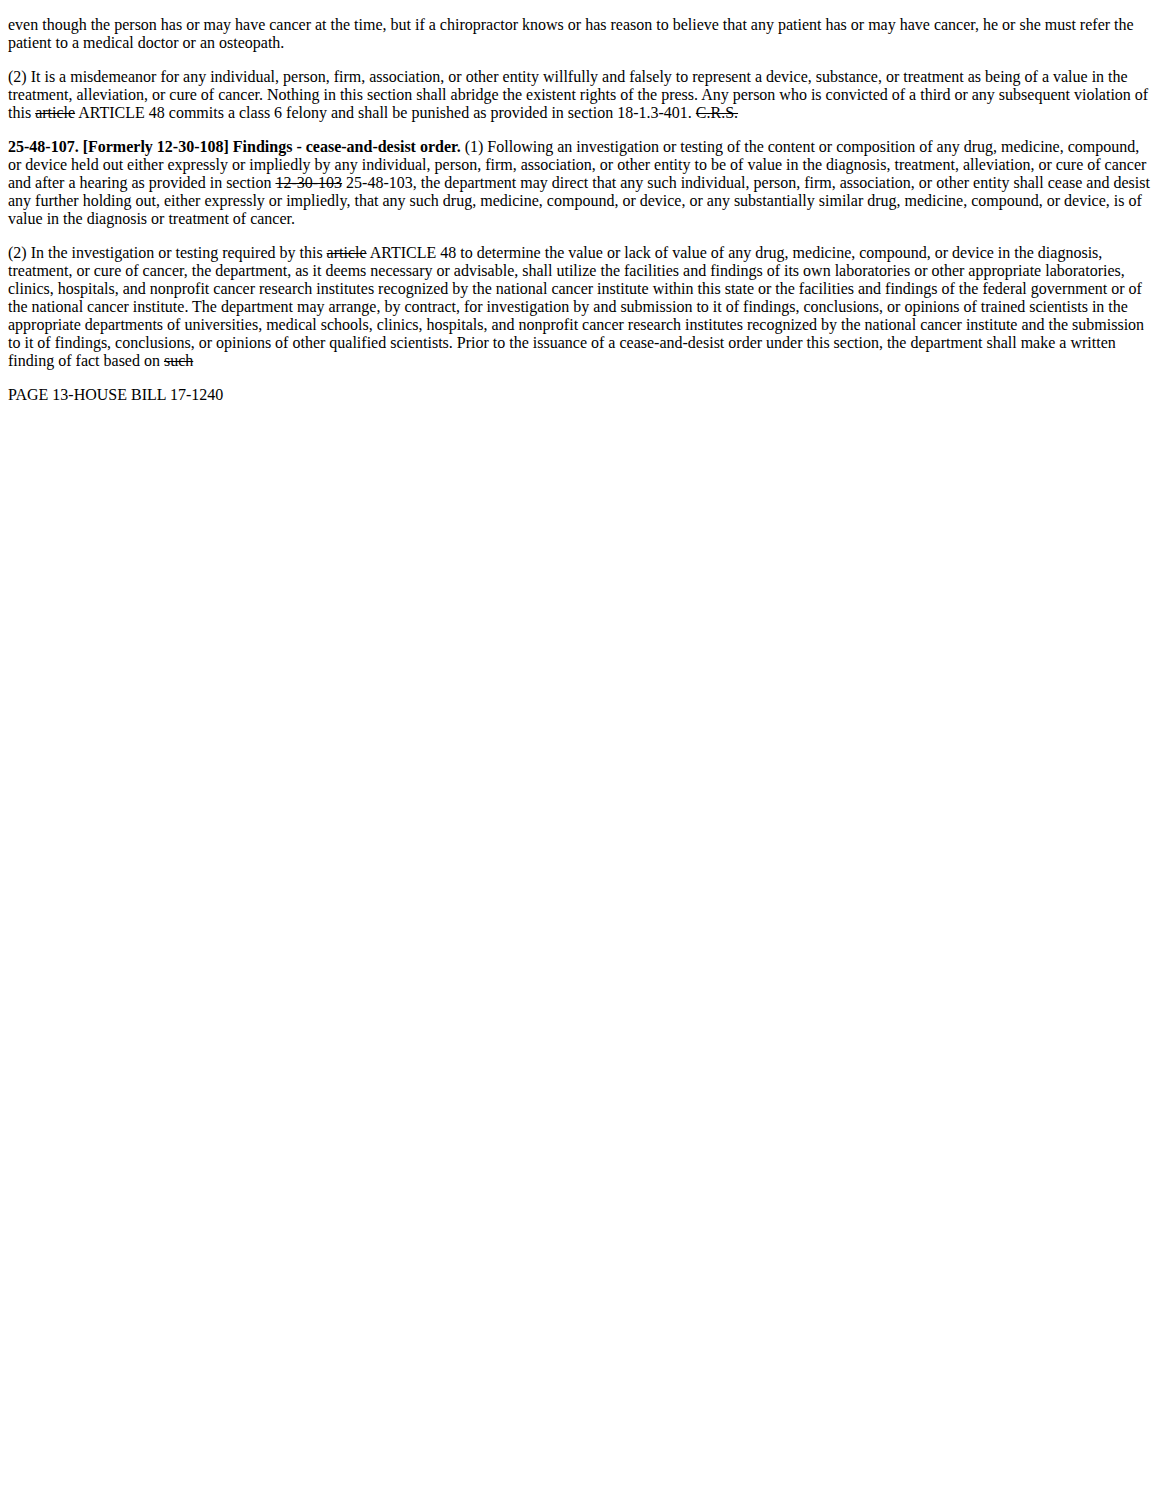even though the person has or may have cancer at the time, but if a chiropractor knows or has reason to believe that any patient has or may have cancer, he or she must refer the patient to a medical doctor or an osteopath.
(2) It is a misdemeanor for any individual, person, firm, association, or other entity willfully and falsely to represent a device, substance, or treatment as being of a value in the treatment, alleviation, or cure of cancer. Nothing in this section shall abridge the existent rights of the press. Any person who is convicted of a third or any subsequent violation of this article ARTICLE 48 commits a class 6 felony and shall be punished as provided in section 18-1.3-401. C.R.S.
25-48-107. [Formerly 12-30-108] Findings - cease-and-desist order. (1) Following an investigation or testing of the content or composition of any drug, medicine, compound, or device held out either expressly or impliedly by any individual, person, firm, association, or other entity to be of value in the diagnosis, treatment, alleviation, or cure of cancer and after a hearing as provided in section 12-30-103 25-48-103, the department may direct that any such individual, person, firm, association, or other entity shall cease and desist any further holding out, either expressly or impliedly, that any such drug, medicine, compound, or device, or any substantially similar drug, medicine, compound, or device, is of value in the diagnosis or treatment of cancer.
(2) In the investigation or testing required by this article ARTICLE 48 to determine the value or lack of value of any drug, medicine, compound, or device in the diagnosis, treatment, or cure of cancer, the department, as it deems necessary or advisable, shall utilize the facilities and findings of its own laboratories or other appropriate laboratories, clinics, hospitals, and nonprofit cancer research institutes recognized by the national cancer institute within this state or the facilities and findings of the federal government or of the national cancer institute. The department may arrange, by contract, for investigation by and submission to it of findings, conclusions, or opinions of trained scientists in the appropriate departments of universities, medical schools, clinics, hospitals, and nonprofit cancer research institutes recognized by the national cancer institute and the submission to it of findings, conclusions, or opinions of other qualified scientists. Prior to the issuance of a cease-and-desist order under this section, the department shall make a written finding of fact based on such
PAGE 13-HOUSE BILL 17-1240